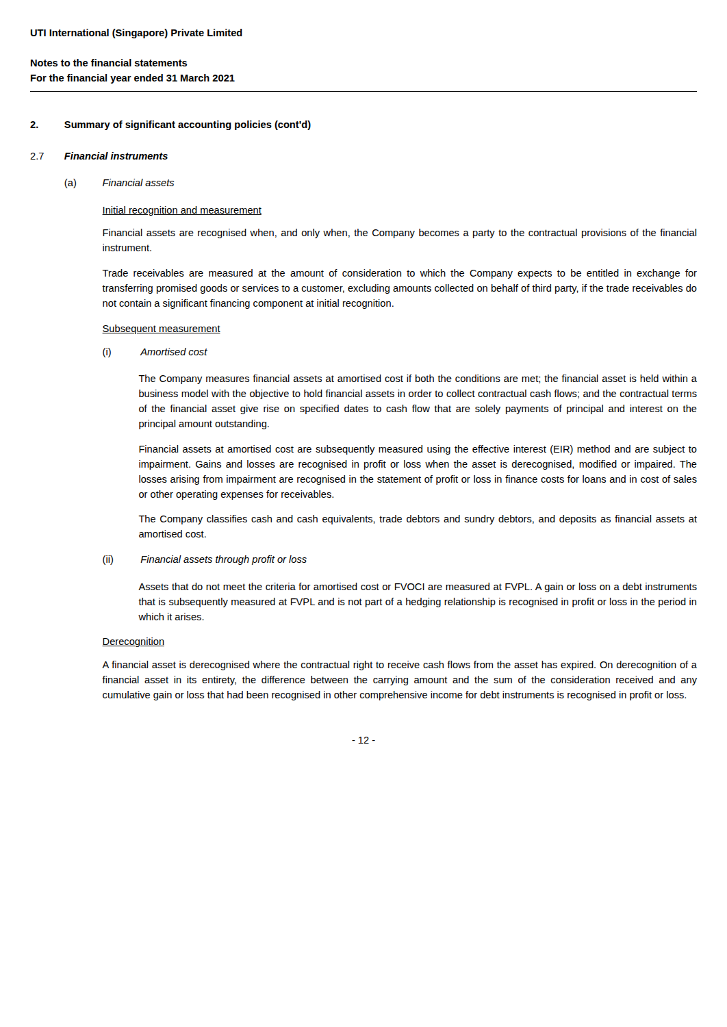UTI International (Singapore) Private Limited
Notes to the financial statements
For the financial year ended 31 March 2021
2.
Summary of significant accounting policies (cont'd)
2.7
Financial instruments
(a)
Financial assets
Initial recognition and measurement
Financial assets are recognised when, and only when, the Company becomes a party to the contractual provisions of the financial instrument.
Trade receivables are measured at the amount of consideration to which the Company expects to be entitled in exchange for transferring promised goods or services to a customer, excluding amounts collected on behalf of third party, if the trade receivables do not contain a significant financing component at initial recognition.
Subsequent measurement
(i)
Amortised cost
The Company measures financial assets at amortised cost if both the conditions are met; the financial asset is held within a business model with the objective to hold financial assets in order to collect contractual cash flows; and the contractual terms of the financial asset give rise on specified dates to cash flow that are solely payments of principal and interest on the principal amount outstanding.
Financial assets at amortised cost are subsequently measured using the effective interest (EIR) method and are subject to impairment. Gains and losses are recognised in profit or loss when the asset is derecognised, modified or impaired. The losses arising from impairment are recognised in the statement of profit or loss in finance costs for loans and in cost of sales or other operating expenses for receivables.
The Company classifies cash and cash equivalents, trade debtors and sundry debtors, and deposits as financial assets at amortised cost.
(ii)
Financial assets through profit or loss
Assets that do not meet the criteria for amortised cost or FVOCI are measured at FVPL. A gain or loss on a debt instruments that is subsequently measured at FVPL and is not part of a hedging relationship is recognised in profit or loss in the period in which it arises.
Derecognition
A financial asset is derecognised where the contractual right to receive cash flows from the asset has expired. On derecognition of a financial asset in its entirety, the difference between the carrying amount and the sum of the consideration received and any cumulative gain or loss that had been recognised in other comprehensive income for debt instruments is recognised in profit or loss.
- 12 -